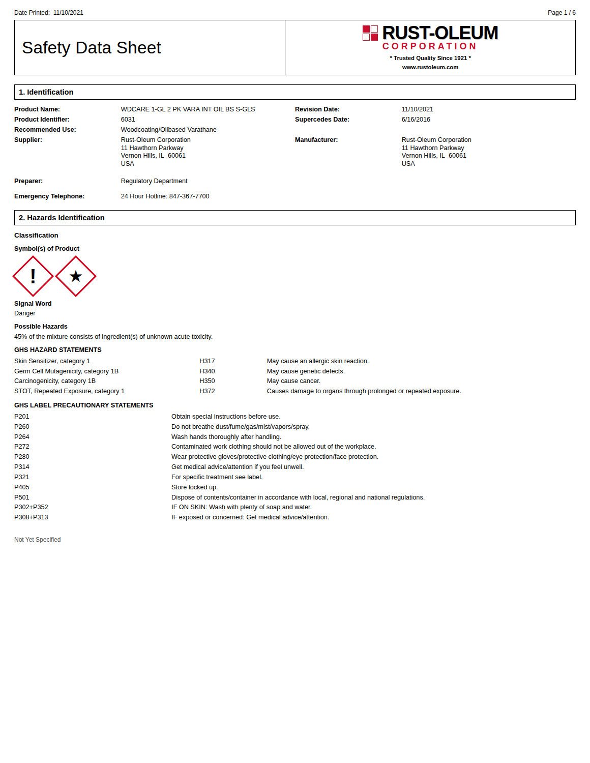Date Printed: 11/10/2021
Page 1 / 6
Safety Data Sheet
RUST-OLEUM
CORPORATION
* Trusted Quality Since 1921 *
www.rustoleum.com
1. Identification
| Product Name: | WDCARE 1-GL 2 PK VARA INT OIL BS S-GLS | Revision Date: | 11/10/2021 |
| Product Identifier: | 6031 | Supercedes Date: | 6/16/2016 |
| Recommended Use: | Woodcoating/Oilbased Varathane | | |
| Supplier: | Rust-Oleum Corporation 11 Hawthorn Parkway Vernon Hills, IL 60061 USA | Manufacturer: | Rust-Oleum Corporation 11 Hawthorn Parkway Vernon Hills, IL 60061 USA |
| Preparer: | Regulatory Department |
| Emergency Telephone: | 24 Hour Hotline: 847-367-7700 |
2. Hazards Identification
Classification
Symbol(s) of Product
!
★
Signal Word
Danger
Possible Hazards
45% of the mixture consists of ingredient(s) of unknown acute toxicity.
GHS HAZARD STATEMENTS
| Skin Sensitizer, category 1 | H317 | May cause an allergic skin reaction. |
| Germ Cell Mutagenicity, category 1B | H340 | May cause genetic defects. |
| Carcinogenicity, category 1B | H350 | May cause cancer. |
| STOT, Repeated Exposure, category 1 | H372 | Causes damage to organs through prolonged or repeated exposure. |
GHS LABEL PRECAUTIONARY STATEMENTS
| P201 | Obtain special instructions before use. |
| P260 | Do not breathe dust/fume/gas/mist/vapors/spray. |
| P264 | Wash hands thoroughly after handling. |
| P272 | Contaminated work clothing should not be allowed out of the workplace. |
| P280 | Wear protective gloves/protective clothing/eye protection/face protection. |
| P314 | Get medical advice/attention if you feel unwell. |
| P321 | For specific treatment see label. |
| P405 | Store locked up. |
| P501 | Dispose of contents/container in accordance with local, regional and national regulations. |
| P302+P352 | IF ON SKIN: Wash with plenty of soap and water. |
| P308+P313 | IF exposed or concerned: Get medical advice/attention. |
Not Yet Specified